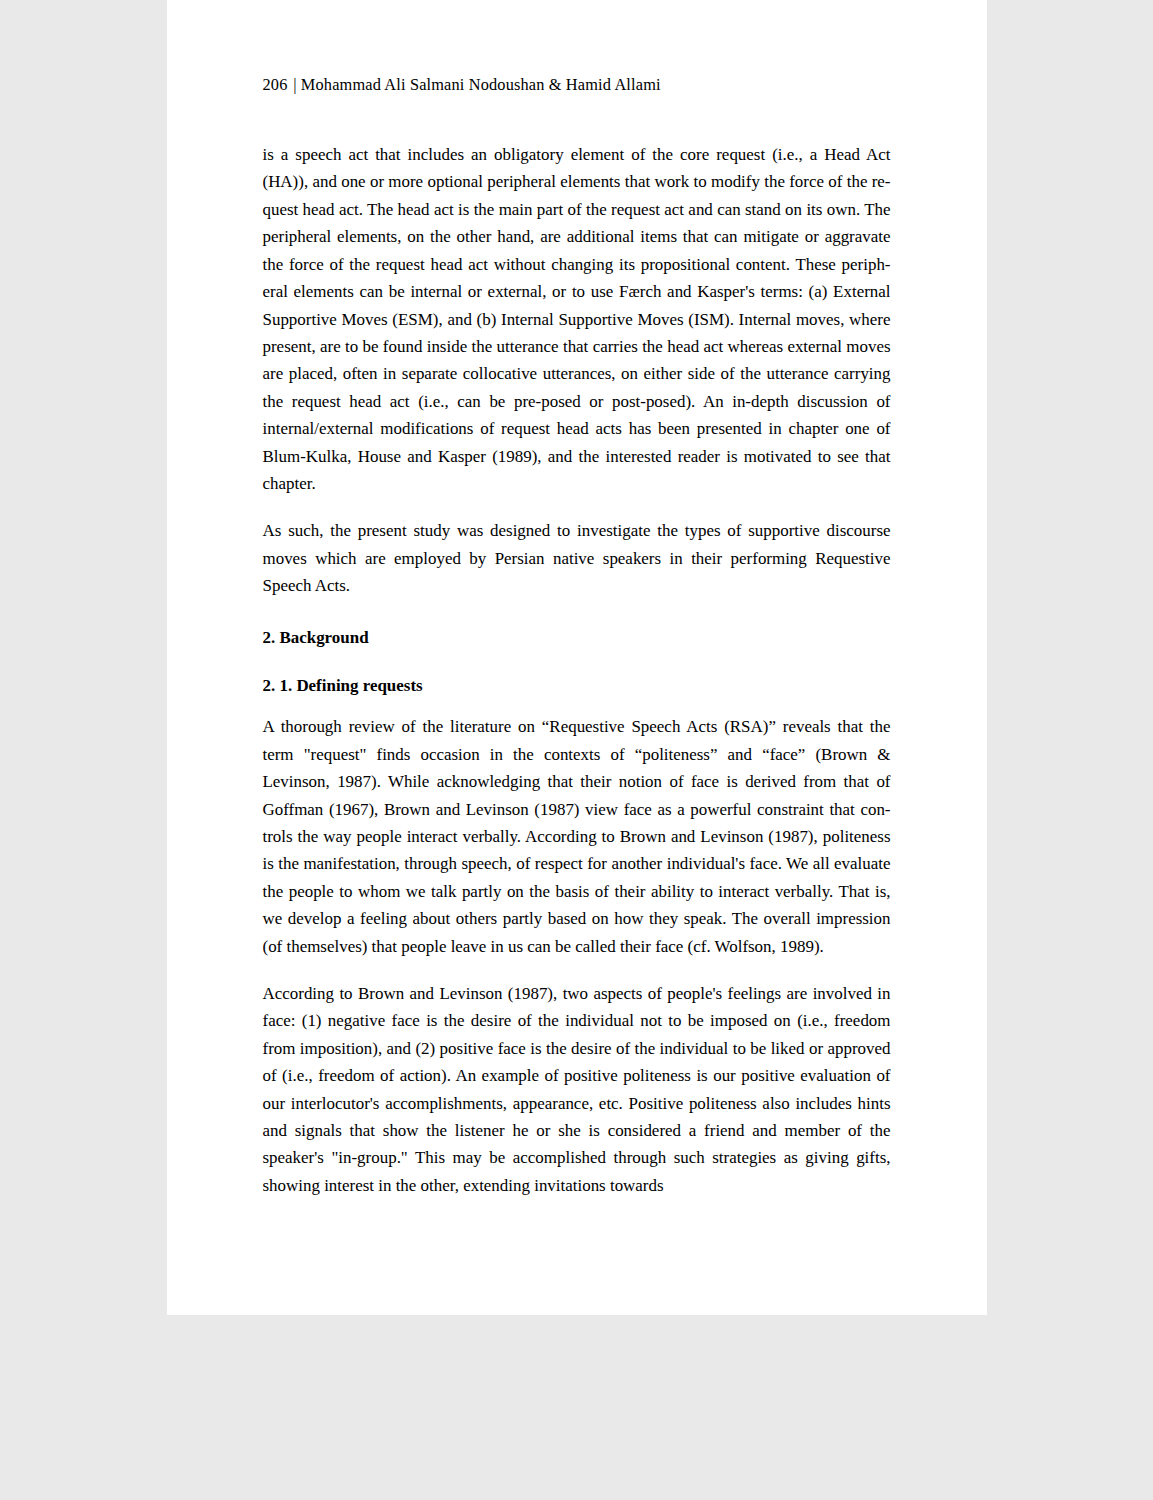206| Mohammad Ali Salmani Nodoushan & Hamid Allami
is a speech act that includes an obligatory element of the core request (i.e., a Head Act (HA)), and one or more optional peripheral elements that work to modify the force of the request head act. The head act is the main part of the request act and can stand on its own. The peripheral elements, on the other hand, are additional items that can mitigate or aggravate the force of the request head act without changing its propositional content. These peripheral elements can be internal or external, or to use Færch and Kasper's terms: (a) External Supportive Moves (ESM), and (b) Internal Supportive Moves (ISM). Internal moves, where present, are to be found inside the utterance that carries the head act whereas external moves are placed, often in separate collocative utterances, on either side of the utterance carrying the request head act (i.e., can be pre-posed or post-posed). An in-depth discussion of internal/external modifications of request head acts has been presented in chapter one of Blum-Kulka, House and Kasper (1989), and the interested reader is motivated to see that chapter.
As such, the present study was designed to investigate the types of supportive discourse moves which are employed by Persian native speakers in their performing Requestive Speech Acts.
2. Background
2. 1. Defining requests
A thorough review of the literature on “Requestive Speech Acts (RSA)” reveals that the term "request" finds occasion in the contexts of “politeness” and “face” (Brown & Levinson, 1987). While acknowledging that their notion of face is derived from that of Goffman (1967), Brown and Levinson (1987) view face as a powerful constraint that controls the way people interact verbally. According to Brown and Levinson (1987), politeness is the manifestation, through speech, of respect for another individual's face. We all evaluate the people to whom we talk partly on the basis of their ability to interact verbally. That is, we develop a feeling about others partly based on how they speak. The overall impression (of themselves) that people leave in us can be called their face (cf. Wolfson, 1989).
According to Brown and Levinson (1987), two aspects of people's feelings are involved in face: (1) negative face is the desire of the individual not to be imposed on (i.e., freedom from imposition), and (2) positive face is the desire of the individual to be liked or approved of (i.e., freedom of action). An example of positive politeness is our positive evaluation of our interlocutor's accomplishments, appearance, etc. Positive politeness also includes hints and signals that show the listener he or she is considered a friend and member of the speaker's "in-group." This may be accomplished through such strategies as giving gifts, showing interest in the other, extending invitations towards